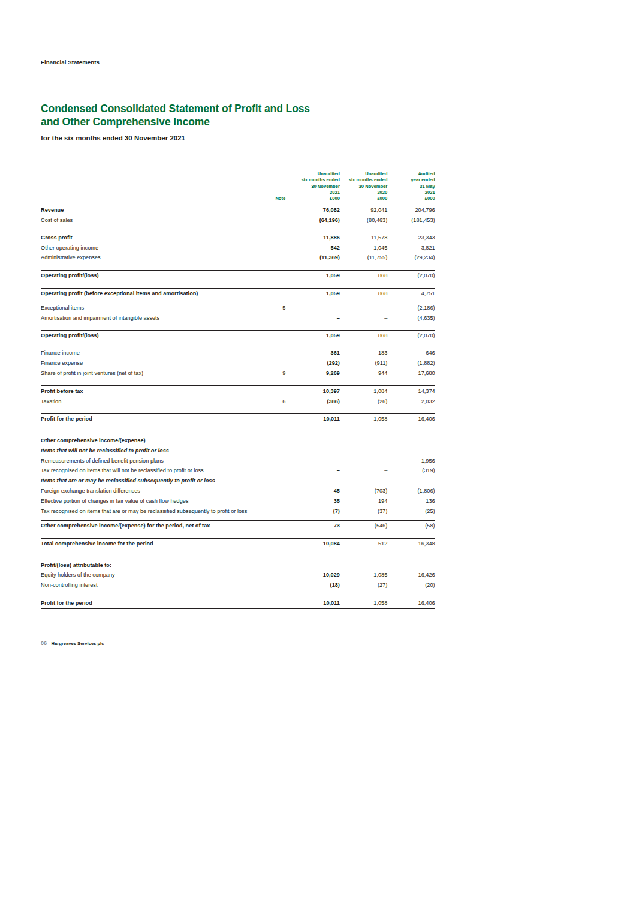Financial Statements
Condensed Consolidated Statement of Profit and Loss
and Other Comprehensive Income
for the six months ended 30 November 2021
| | Note | Unaudited six months ended 30 November 2021 £000 | Unaudited six months ended 30 November 2020 £000 | Audited year ended 31 May 2021 £000 |
| --- | --- | --- | --- | --- |
| Revenue | | 76,082 | 92,041 | 204,796 |
| Cost of sales | | (64,196) | (80,463) | (181,453) |
| Gross profit | | 11,886 | 11,578 | 23,343 |
| Other operating income | | 542 | 1,045 | 3,821 |
| Administrative expenses | | (11,369) | (11,755) | (29,234) |
| Operating profit/(loss) | | 1,059 | 868 | (2,070) |
| Operating profit (before exceptional items and amortisation) | | 1,059 | 868 | 4,751 |
| Exceptional items | 5 | – | – | (2,186) |
| Amortisation and impairment of intangible assets | | – | – | (4,635) |
| Operating profit/(loss) | | 1,059 | 868 | (2,070) |
| Finance income | | 361 | 183 | 646 |
| Finance expense | | (292) | (911) | (1,882) |
| Share of profit in joint ventures (net of tax) | 9 | 9,269 | 944 | 17,680 |
| Profit before tax | | 10,397 | 1,084 | 14,374 |
| Taxation | 6 | (386) | (26) | 2,032 |
| Profit for the period | | 10,011 | 1,058 | 16,406 |
| Other comprehensive income/(expense) | | | | |
| Items that will not be reclassified to profit or loss | | | | |
| Remeasurements of defined benefit pension plans | | – | – | 1,956 |
| Tax recognised on items that will not be reclassified to profit or loss | | – | – | (319) |
| Items that are or may be reclassified subsequently to profit or loss | | | | |
| Foreign exchange translation differences | | 45 | (703) | (1,806) |
| Effective portion of changes in fair value of cash flow hedges | | 35 | 194 | 136 |
| Tax recognised on items that are or may be reclassified subsequently to profit or loss | | (7) | (37) | (25) |
| Other comprehensive income/(expense) for the period, net of tax | | 73 | (546) | (58) |
| Total comprehensive income for the period | | 10,084 | 512 | 16,348 |
| Profit/(loss) attributable to: | | | | |
| Equity holders of the company | | 10,029 | 1,085 | 16,426 |
| Non-controlling interest | | (18) | (27) | (20) |
| Profit for the period | | 10,011 | 1,058 | 16,406 |
06 Hargreaves Services plc